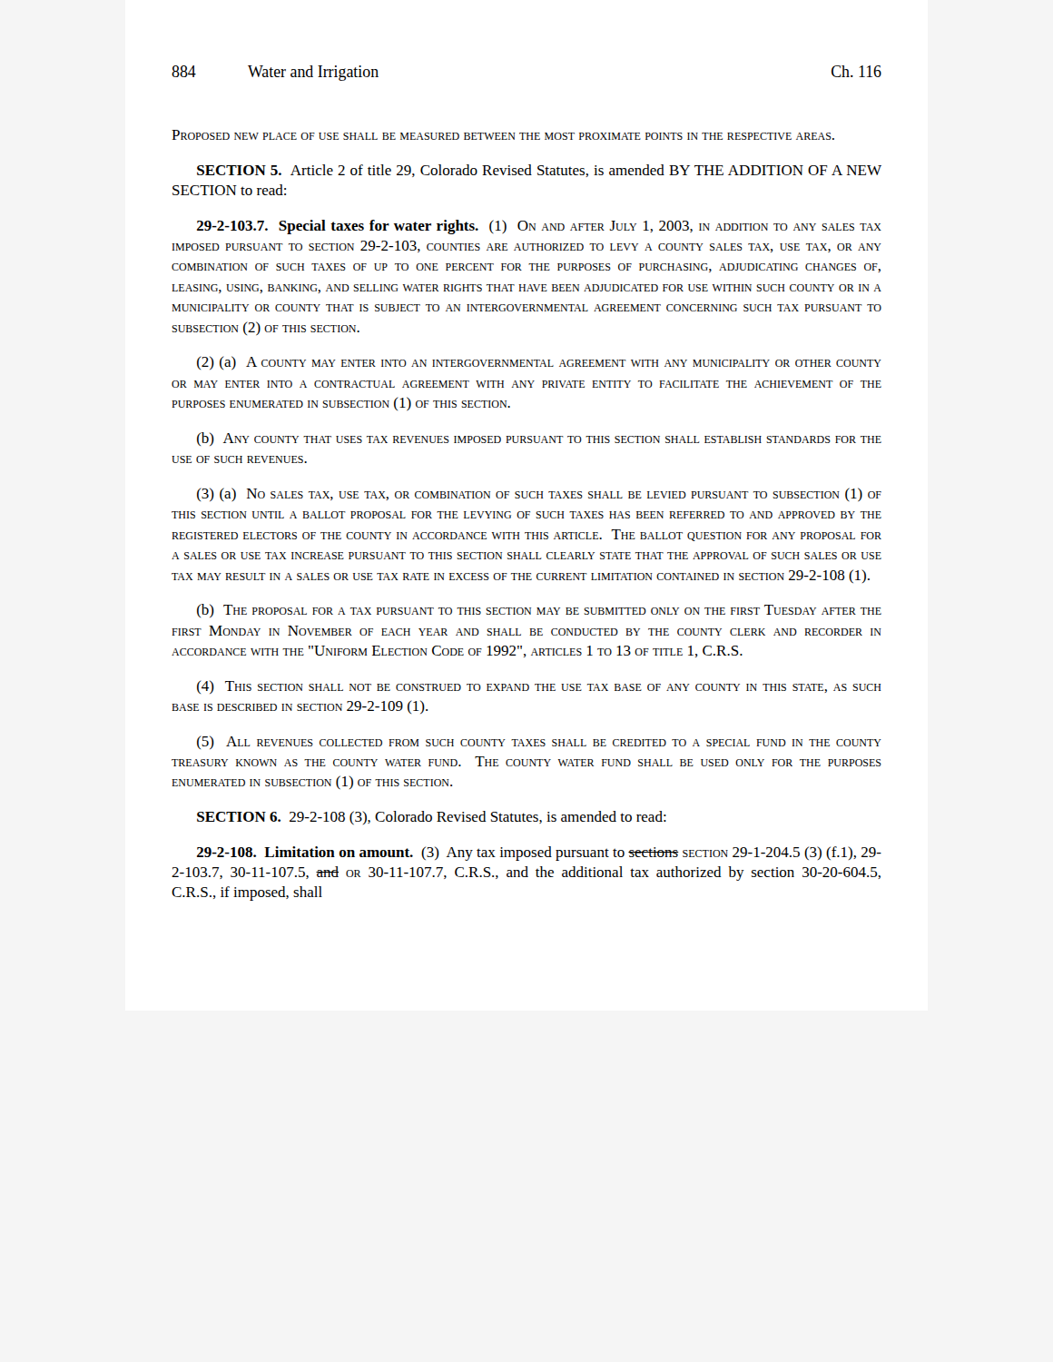884 Water and Irrigation Ch. 116
Proposed new place of use shall be measured between the most proximate points in the respective areas.
SECTION 5. Article 2 of title 29, Colorado Revised Statutes, is amended BY THE ADDITION OF A NEW SECTION to read:
29-2-103.7. Special taxes for water rights. (1) On and after July 1, 2003, in addition to any sales tax imposed pursuant to section 29-2-103, counties are authorized to levy a county sales tax, use tax, or any combination of such taxes of up to one percent for the purposes of purchasing, adjudicating changes of, leasing, using, banking, and selling water rights that have been adjudicated for use within such county or in a municipality or county that is subject to an intergovernmental agreement concerning such tax pursuant to subsection (2) of this section.
(2) (a) A county may enter into an intergovernmental agreement with any municipality or other county or may enter into a contractual agreement with any private entity to facilitate the achievement of the purposes enumerated in subsection (1) of this section.
(b) Any county that uses tax revenues imposed pursuant to this section shall establish standards for the use of such revenues.
(3) (a) No sales tax, use tax, or combination of such taxes shall be levied pursuant to subsection (1) of this section until a ballot proposal for the levying of such taxes has been referred to and approved by the registered electors of the county in accordance with this article. The ballot question for any proposal for a sales or use tax increase pursuant to this section shall clearly state that the approval of such sales or use tax may result in a sales or use tax rate in excess of the current limitation contained in section 29-2-108 (1).
(b) The proposal for a tax pursuant to this section may be submitted only on the first Tuesday after the first Monday in November of each year and shall be conducted by the county clerk and recorder in accordance with the "Uniform Election Code of 1992", articles 1 to 13 of title 1, C.R.S.
(4) This section shall not be construed to expand the use tax base of any county in this state, as such base is described in section 29-2-109 (1).
(5) All revenues collected from such county taxes shall be credited to a special fund in the county treasury known as the county water fund. The county water fund shall be used only for the purposes enumerated in subsection (1) of this section.
SECTION 6. 29-2-108 (3), Colorado Revised Statutes, is amended to read:
29-2-108. Limitation on amount. (3) Any tax imposed pursuant to sections section 29-1-204.5 (3) (f.1), 29-2-103.7, 30-11-107.5, and or 30-11-107.7, C.R.S., and the additional tax authorized by section 30-20-604.5, C.R.S., if imposed, shall